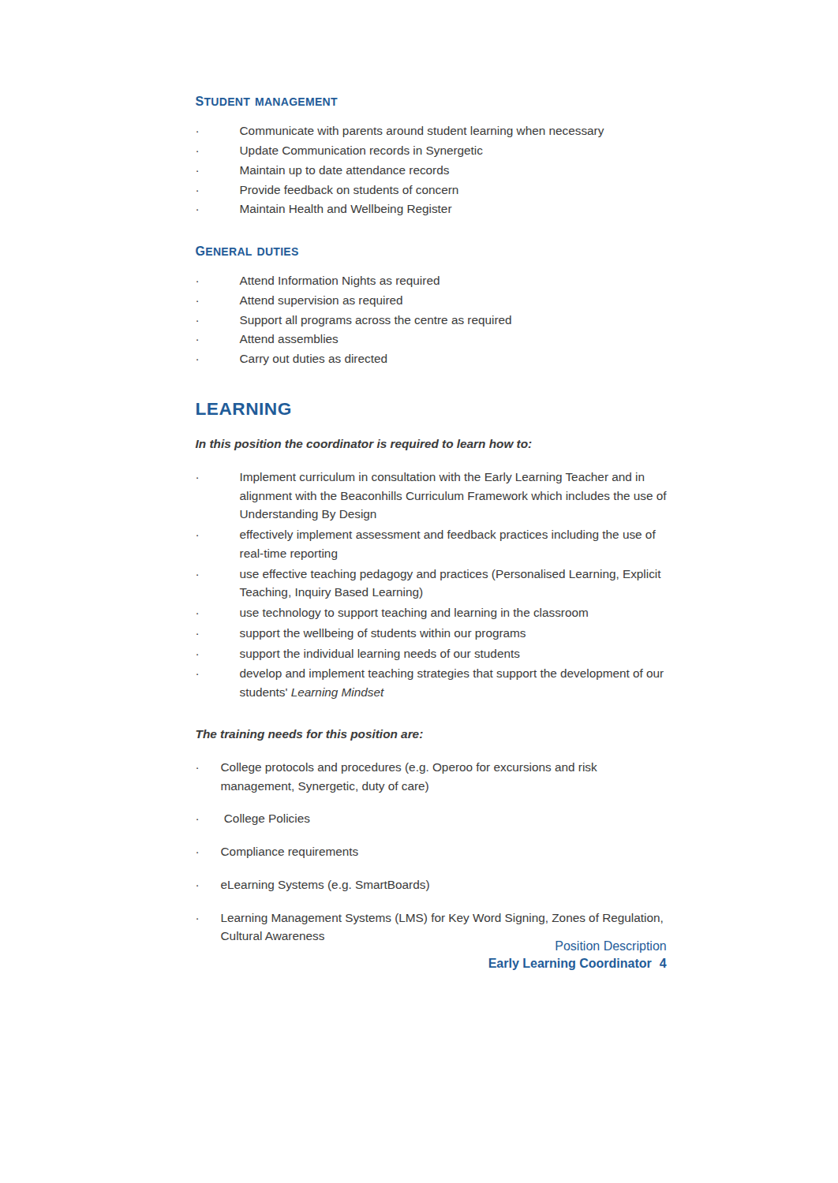Student Management
·Communicate with parents around student learning when necessary
·Update Communication records in Synergetic
·Maintain up to date attendance records
·Provide feedback on students of concern
·Maintain Health and Wellbeing Register
General Duties
·Attend Information Nights as required
·Attend supervision as required
·Support all programs across the centre as required
·Attend assemblies
·Carry out duties as directed
LEARNING
In this position the coordinator is required to learn how to:
·Implement curriculum in consultation with the Early Learning Teacher and in alignment with the Beaconhills Curriculum Framework which includes the use of Understanding By Design
·effectively implement assessment and feedback practices including the use of real-time reporting
·use effective teaching pedagogy and practices (Personalised Learning, Explicit Teaching, Inquiry Based Learning)
·use technology to support teaching and learning in the classroom
·support the wellbeing of students within our programs
·support the individual learning needs of our students
·develop and implement teaching strategies that support the development of our students' Learning Mindset
The training needs for this position are:
·College protocols and procedures (e.g. Operoo for excursions and risk management, Synergetic, duty of care)
· College Policies
·Compliance requirements
·eLearning Systems (e.g. SmartBoards)
·Learning Management Systems (LMS) for Key Word Signing, Zones of Regulation, Cultural Awareness
Position Description
Early Learning Coordinator 4